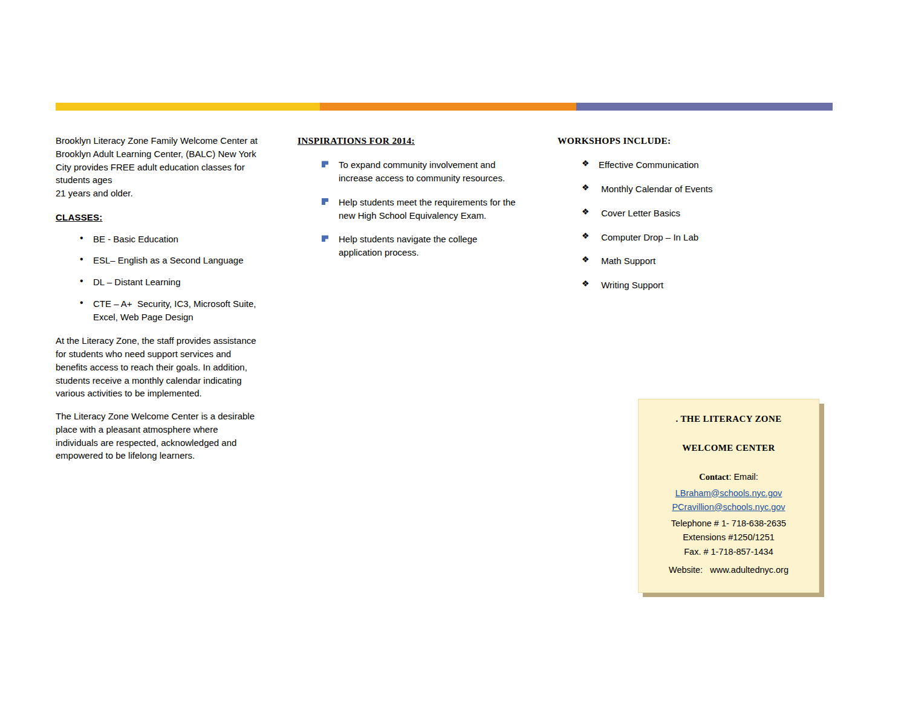Brooklyn Literacy Zone Family Welcome Center at Brooklyn Adult Learning Center, (BALC) New York City provides FREE adult education classes for students ages
21 years and older.
CLASSES:
BE - Basic Education
ESL– English as a Second Language
DL – Distant Learning
CTE – A+ Security, IC3, Microsoft Suite, Excel, Web Page Design
At the Literacy Zone, the staff provides assistance for students who need support services and benefits access to reach their goals. In addition, students receive a monthly calendar indicating various activities to be implemented.
The Literacy Zone Welcome Center is a desirable place with a pleasant atmosphere where individuals are respected, acknowledged and empowered to be lifelong learners.
INSPIRATIONS FOR 2014:
To expand community involvement and increase access to community resources.
Help students meet the requirements for the new High School Equivalency Exam.
Help students navigate the college application process.
WORKSHOPS INCLUDE:
Effective Communication
Monthly Calendar of Events
Cover Letter Basics
Computer Drop – In Lab
Math Support
Writing Support
. THE LITERACY ZONE
WELCOME CENTER
Contact: Email:
LBraham@schools.nyc.gov PCravillion@schools.nyc.gov
Telephone # 1- 718-638-2635
Extensions #1250/1251
Fax. # 1-718-857-1434
Website: www.adultednyc.org